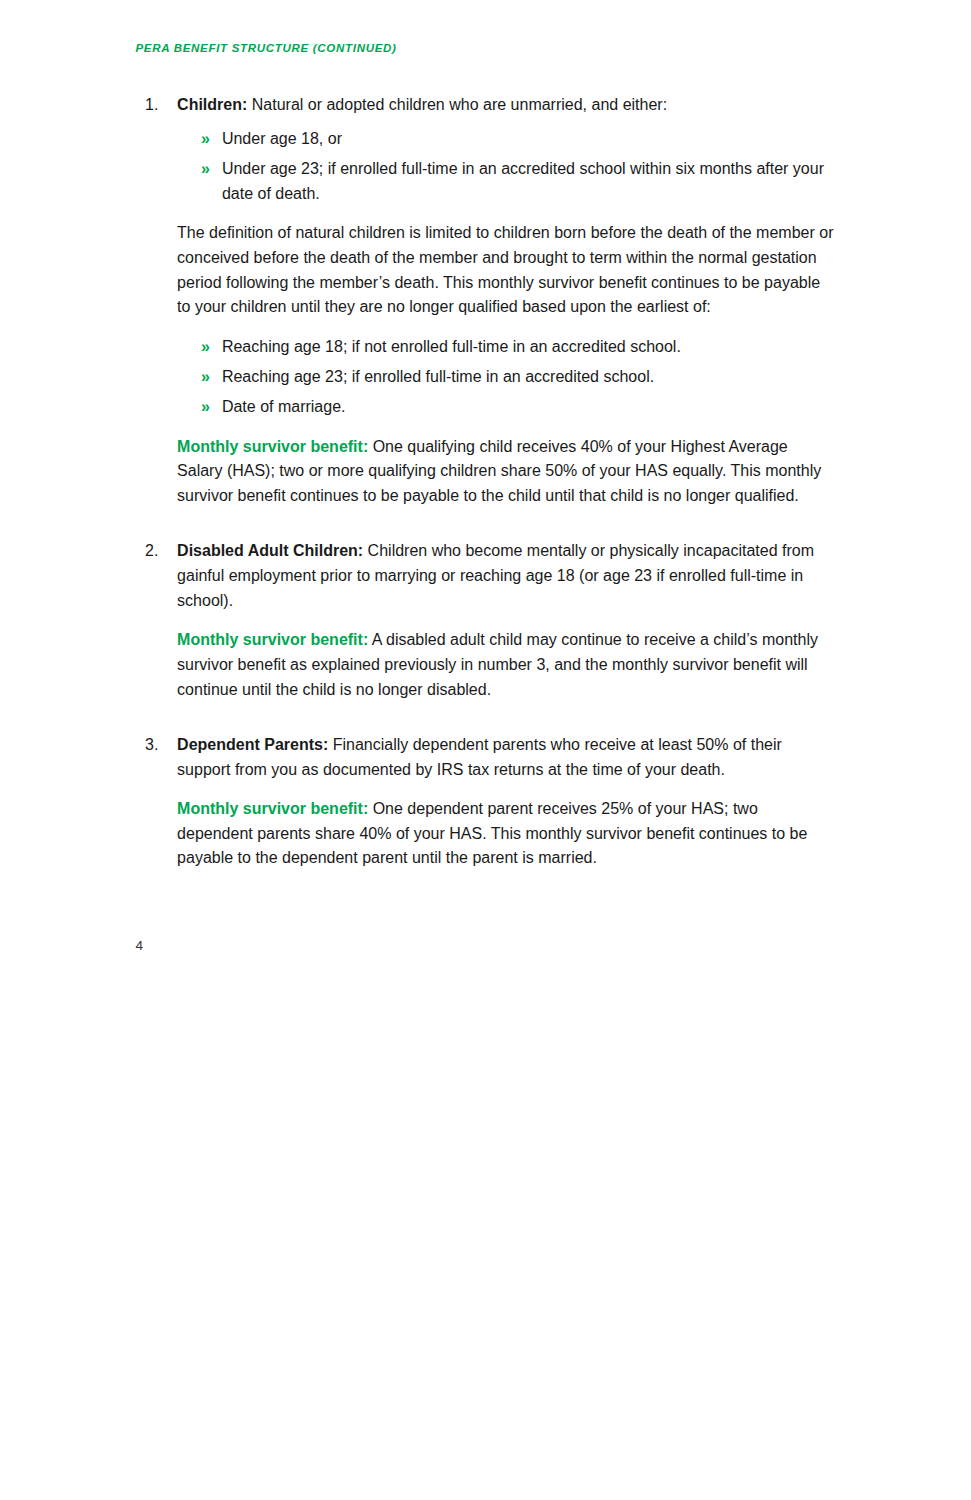PERA Benefit Structure (continued)
Children: Natural or adopted children who are unmarried, and either:
Under age 18, or
Under age 23; if enrolled full-time in an accredited school within six months after your date of death.
The definition of natural children is limited to children born before the death of the member or conceived before the death of the member and brought to term within the normal gestation period following the member’s death. This monthly survivor benefit continues to be payable to your children until they are no longer qualified based upon the earliest of:
Reaching age 18; if not enrolled full-time in an accredited school.
Reaching age 23; if enrolled full-time in an accredited school.
Date of marriage.
Monthly survivor benefit: One qualifying child receives 40% of your Highest Average Salary (HAS); two or more qualifying children share 50% of your HAS equally. This monthly survivor benefit continues to be payable to the child until that child is no longer qualified.
Disabled Adult Children: Children who become mentally or physically incapacitated from gainful employment prior to marrying or reaching age 18 (or age 23 if enrolled full-time in school).
Monthly survivor benefit: A disabled adult child may continue to receive a child’s monthly survivor benefit as explained previously in number 3, and the monthly survivor benefit will continue until the child is no longer disabled.
Dependent Parents: Financially dependent parents who receive at least 50% of their support from you as documented by IRS tax returns at the time of your death.
Monthly survivor benefit: One dependent parent receives 25% of your HAS; two dependent parents share 40% of your HAS. This monthly survivor benefit continues to be payable to the dependent parent until the parent is married.
4